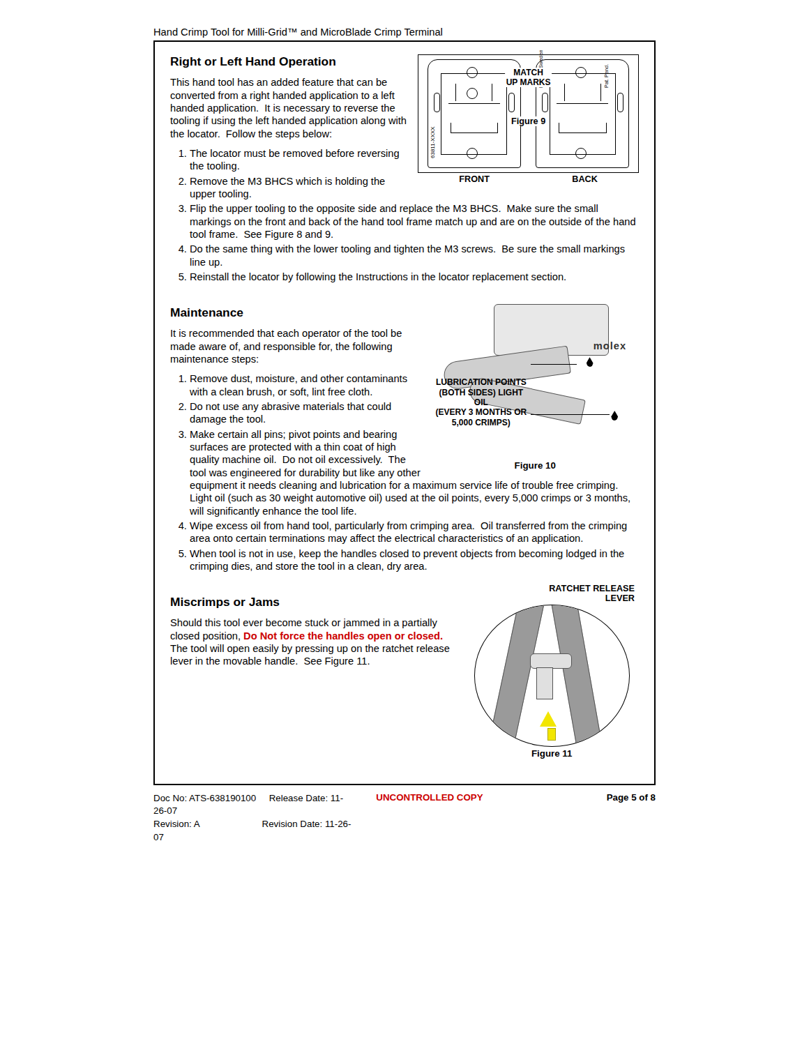Hand Crimp Tool for Milli-Grid™ and MicroBlade Crimp Terminal
63811-XXXX
Made in Sweden
Pat. Pend.
MATCH
UP MARKS
Figure 9
FRONT BACK
Right or Left Hand Operation
This hand tool has an added feature that can be converted from a right handed application to a left handed application. It is necessary to reverse the tooling if using the left handed application along with the locator. Follow the steps below:
The locator must be removed before reversing the tooling.
Remove the M3 BHCS which is holding the upper tooling.
Flip the upper tooling to the opposite side and replace the M3 BHCS. Make sure the small markings on the front and back of the hand tool frame match up and are on the outside of the hand tool frame. See Figure 8 and 9.
Do the same thing with the lower tooling and tighten the M3 screws. Be sure the small markings line up.
Reinstall the locator by following the Instructions in the locator replacement section.
molex
LUBRICATION POINTS
(BOTH SIDES) LIGHT OIL
(EVERY 3 MONTHS OR
5,000 CRIMPS)
Figure 10
Maintenance
It is recommended that each operator of the tool be made aware of, and responsible for, the following maintenance steps:
Remove dust, moisture, and other contaminants with a clean brush, or soft, lint free cloth.
Do not use any abrasive materials that could damage the tool.
Make certain all pins; pivot points and bearing surfaces are protected with a thin coat of high quality machine oil. Do not oil excessively. The tool was engineered for durability but like any other equipment it needs cleaning and lubrication for a maximum service life of trouble free crimping. Light oil (such as 30 weight automotive oil) used at the oil points, every 5,000 crimps or 3 months, will significantly enhance the tool life.
Wipe excess oil from hand tool, particularly from crimping area. Oil transferred from the crimping area onto certain terminations may affect the electrical characteristics of an application.
When tool is not in use, keep the handles closed to prevent objects from becoming lodged in the crimping dies, and store the tool in a clean, dry area.
RATCHET RELEASE
LEVER
Figure 11
Miscrimps or Jams
Should this tool ever become stuck or jammed in a partially closed position, Do Not force the handles open or closed. The tool will open easily by pressing up on the ratchet release lever in the movable handle. See Figure 11.
Doc No: ATS-638190100 Release Date: 11-26-07
Revision: A Revision Date: 11-26-07
UNCONTROLLED COPY
Page 5 of 8